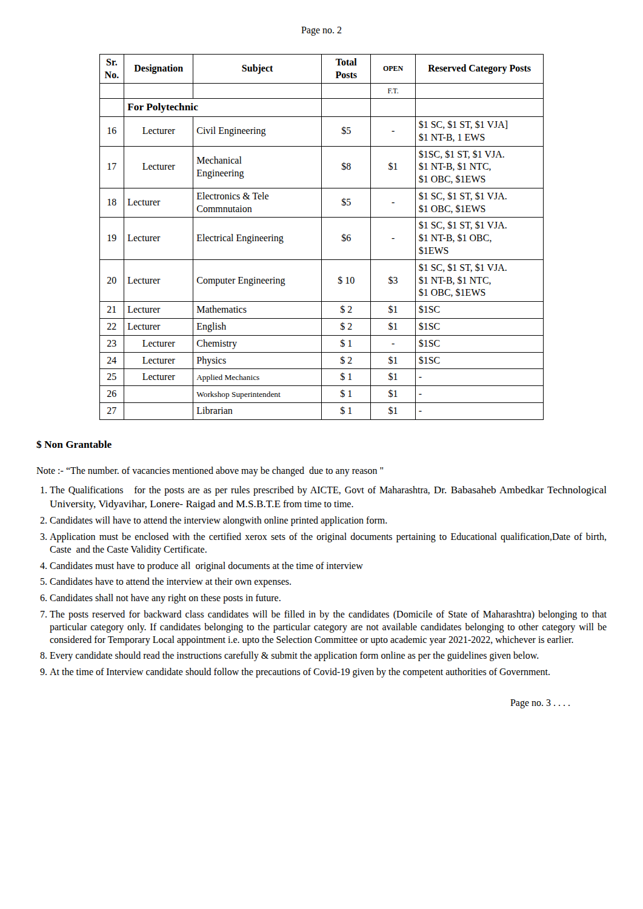Page no. 2
| Sr. No. | Designation | Subject | Total Posts | Open | Reserved Category Posts |
| --- | --- | --- | --- | --- | --- |
| | | | | F.T. | |
| | For Polytechnic | | | |
| 16 | Lecturer | Civil Engineering | $5 | - | $1 SC, $1 ST, $1 VJA] $1 NT-B, 1 EWS |
| 17 | Lecturer | Mechanical Engineering | $8 | $1 | $1SC, $1 ST, $1 VJA. $1 NT-B, $1 NTC, $1 OBC, $1EWS |
| 18 | Lecturer | Electronics & Tele Commnutaion | $5 | - | $1 SC, $1 ST, $1 VJA. $1 OBC, $1EWS |
| 19 | Lecturer | Electrical Engineering | $6 | - | $1 SC, $1 ST, $1 VJA. $1 NT-B, $1 OBC, $1EWS |
| 20 | Lecturer | Computer Engineering | $ 10 | $3 | $1 SC, $1 ST, $1 VJA. $1 NT-B, $1 NTC, $1 OBC, $1EWS |
| 21 | Lecturer | Mathematics | $ 2 | $1 | $1SC |
| 22 | Lecturer | English | $ 2 | $1 | $1SC |
| 23 | Lecturer | Chemistry | $ 1 | - | $1SC |
| 24 | Lecturer | Physics | $ 2 | $1 | $1SC |
| 25 | Lecturer | Applied Mechanics | $ 1 | $1 | - |
| 26 | | Workshop Superintendent | $ 1 | $1 | - |
| 27 | | Librarian | $ 1 | $1 | - |
$ Non Grantable
Note :- “The number. of vacancies mentioned above may be changed due to any reason "
The Qualifications for the posts are as per rules prescribed by AICTE, Govt of Maharashtra, Dr. Babasaheb Ambedkar Technological University, Vidyavihar, Lonere- Raigad and M.S.B.T.E from time to time.
Candidates will have to attend the interview alongwith online printed application form.
Application must be enclosed with the certified xerox sets of the original documents pertaining to Educational qualification,Date of birth, Caste and the Caste Validity Certificate.
Candidates must have to produce all original documents at the time of interview
Candidates have to attend the interview at their own expenses.
Candidates shall not have any right on these posts in future.
The posts reserved for backward class candidates will be filled in by the candidates (Domicile of State of Maharashtra) belonging to that particular category only. If candidates belonging to the particular category are not available candidates belonging to other category will be considered for Temporary Local appointment i.e. upto the Selection Committee or upto academic year 2021-2022, whichever is earlier.
Every candidate should read the instructions carefully & submit the application form online as per the guidelines given below.
At the time of Interview candidate should follow the precautions of Covid-19 given by the competent authorities of Government.
Page no. 3 . . . .